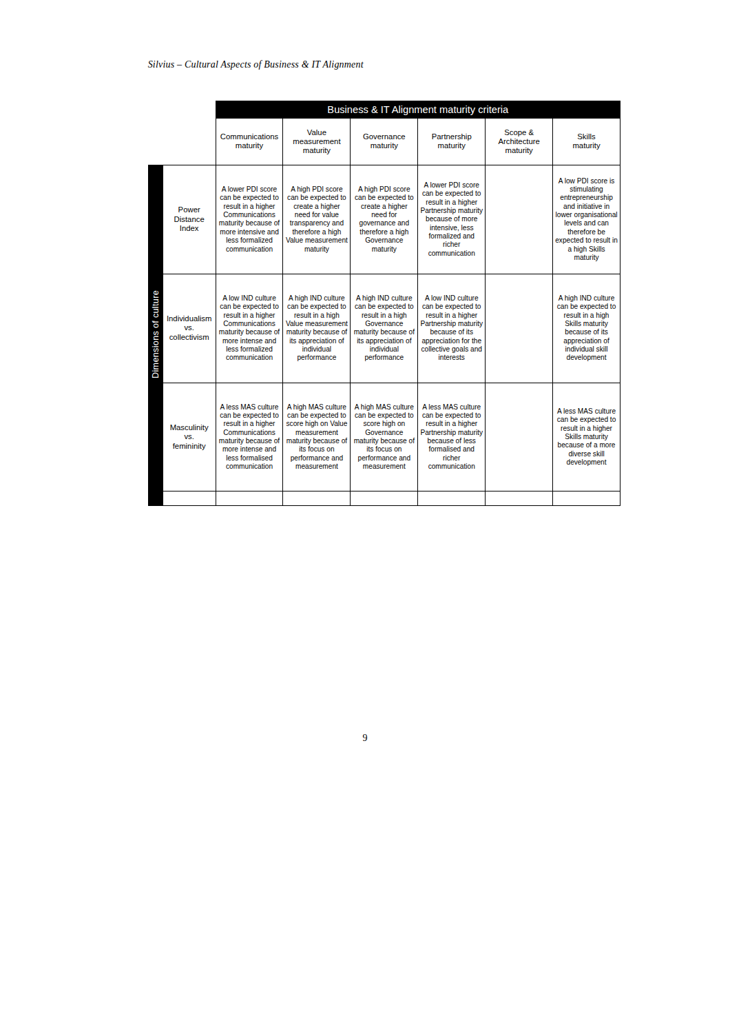Silvius – Cultural Aspects of Business & IT Alignment
| | | Business & IT Alignment maturity criteria |
| | | Communications maturity | Value measurement maturity | Governance maturity | Partnership maturity | Scope & Architecture maturity | Skills maturity |
| Dimensions of culture | Power Distance Index | A lower PDI score can be expected to result in a higher Communications maturity because of more intensive and less formalized communication | A high PDI score can be expected to create a higher need for value transparency and therefore a high Value measurement maturity | A high PDI score can be expected to create a higher need for governance and therefore a high Governance maturity | A lower PDI score can be expected to result in a higher Partnership maturity because of more intensive, less formalized and richer communication | | A low PDI score is stimulating entrepreneurship and initiative in lower organisational levels and can therefore be expected to result in a high Skills maturity |
| Individualism vs. collectivism | A low IND culture can be expected to result in a higher Communications maturity because of more intense and less formalized communication | A high IND culture can be expected to result in a high Value measurement maturity because of its appreciation of individual performance | A high IND culture can be expected to result in a high Governance maturity because of its appreciation of individual performance | A low IND culture can be expected to result in a higher Partnership maturity because of its appreciation for the collective goals and interests | | A high IND culture can be expected to result in a high Skills maturity because of its appreciation of individual skill development |
| Masculinity vs. femininity | A less MAS culture can be expected to result in a higher Communications maturity because of more intense and less formalised communication | A high MAS culture can be expected to score high on Value measurement maturity because of its focus on performance and measurement | A high MAS culture can be expected to score high on Governance maturity because of its focus on performance and measurement | A less MAS culture can be expected to result in a higher Partnership maturity because of less formalised and richer communication | | A less MAS culture can be expected to result in a higher Skills maturity because of a more diverse skill development |
9